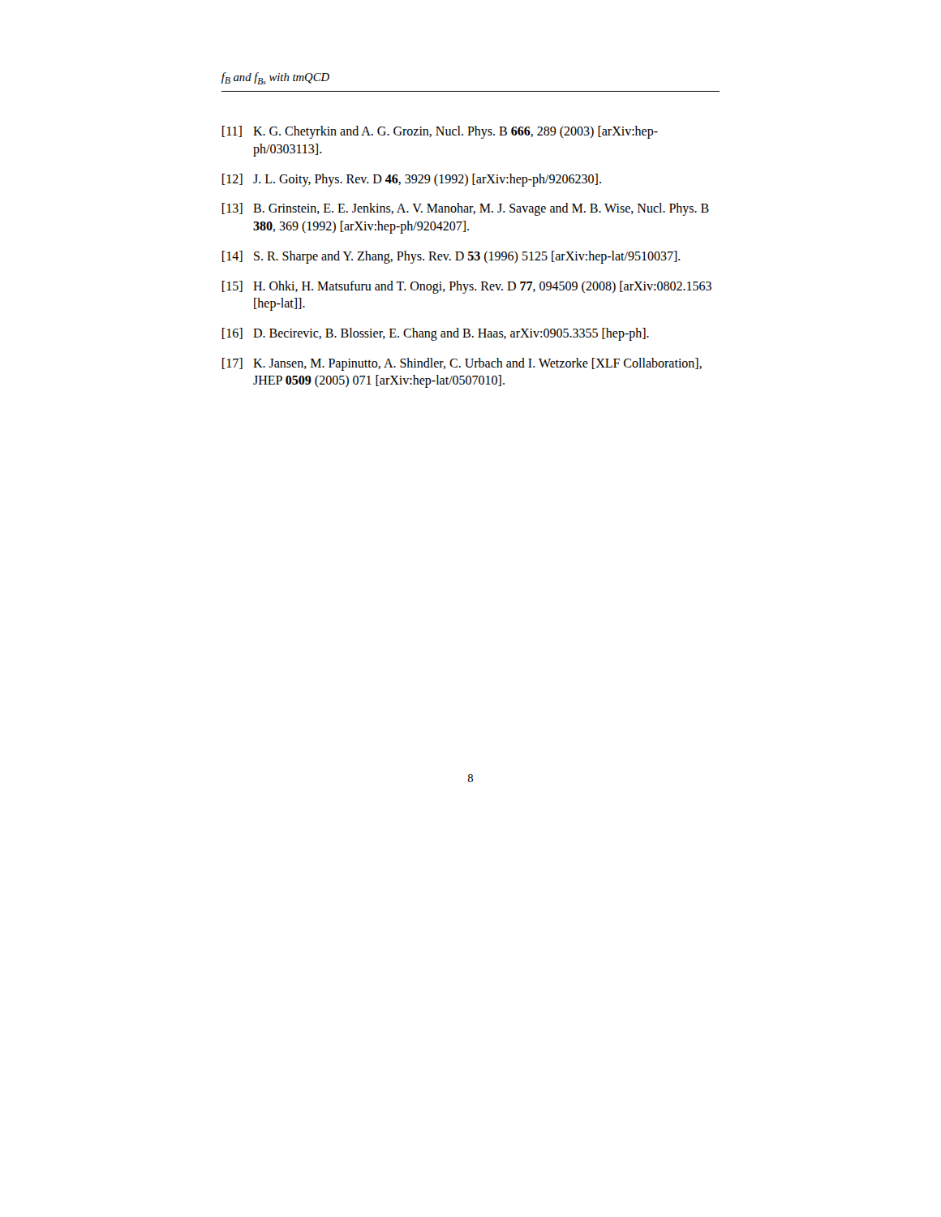fB and fBs with tmQCD
[11] K. G. Chetyrkin and A. G. Grozin, Nucl. Phys. B 666, 289 (2003) [arXiv:hep-ph/0303113].
[12] J. L. Goity, Phys. Rev. D 46, 3929 (1992) [arXiv:hep-ph/9206230].
[13] B. Grinstein, E. E. Jenkins, A. V. Manohar, M. J. Savage and M. B. Wise, Nucl. Phys. B 380, 369 (1992) [arXiv:hep-ph/9204207].
[14] S. R. Sharpe and Y. Zhang, Phys. Rev. D 53 (1996) 5125 [arXiv:hep-lat/9510037].
[15] H. Ohki, H. Matsufuru and T. Onogi, Phys. Rev. D 77, 094509 (2008) [arXiv:0802.1563 [hep-lat]].
[16] D. Becirevic, B. Blossier, E. Chang and B. Haas, arXiv:0905.3355 [hep-ph].
[17] K. Jansen, M. Papinutto, A. Shindler, C. Urbach and I. Wetzorke [XLF Collaboration], JHEP 0509 (2005) 071 [arXiv:hep-lat/0507010].
8